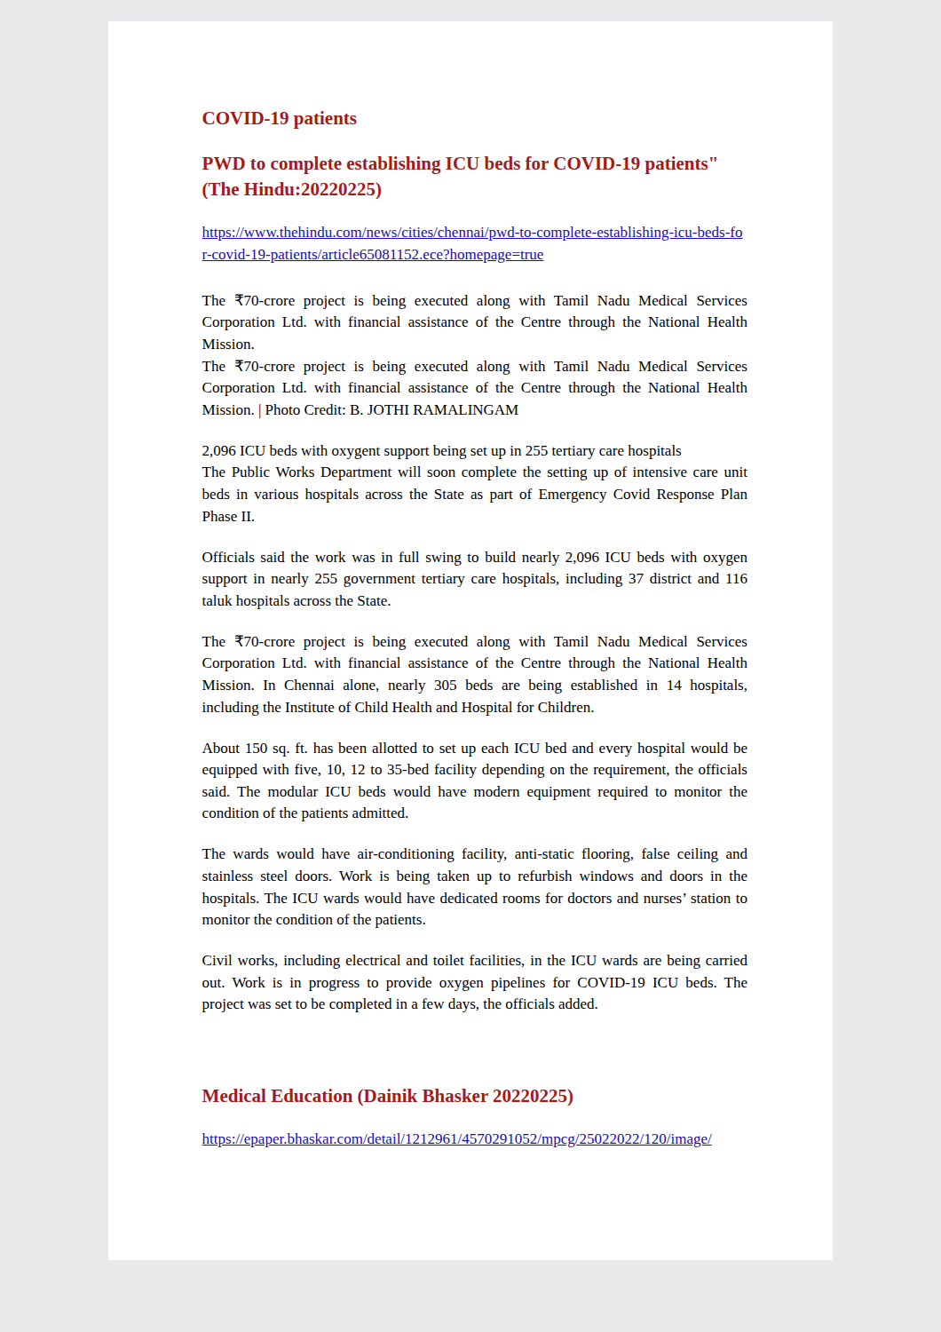COVID-19 patients
PWD to complete establishing ICU beds for COVID-19 patients"(The Hindu:20220225)
https://www.thehindu.com/news/cities/chennai/pwd-to-complete-establishing-icu-beds-for-covid-19-patients/article65081152.ece?homepage=true
The ₹70-crore project is being executed along with Tamil Nadu Medical Services Corporation Ltd. with financial assistance of the Centre through the National Health Mission.
The ₹70-crore project is being executed along with Tamil Nadu Medical Services Corporation Ltd. with financial assistance of the Centre through the National Health Mission. | Photo Credit: B. JOTHI RAMALINGAM
2,096 ICU beds with oxygent support being set up in 255 tertiary care hospitals
The Public Works Department will soon complete the setting up of intensive care unit beds in various hospitals across the State as part of Emergency Covid Response Plan Phase II.
Officials said the work was in full swing to build nearly 2,096 ICU beds with oxygen support in nearly 255 government tertiary care hospitals, including 37 district and 116 taluk hospitals across the State.
The ₹70-crore project is being executed along with Tamil Nadu Medical Services Corporation Ltd. with financial assistance of the Centre through the National Health Mission. In Chennai alone, nearly 305 beds are being established in 14 hospitals, including the Institute of Child Health and Hospital for Children.
About 150 sq. ft. has been allotted to set up each ICU bed and every hospital would be equipped with five, 10, 12 to 35-bed facility depending on the requirement, the officials said. The modular ICU beds would have modern equipment required to monitor the condition of the patients admitted.
The wards would have air-conditioning facility, anti-static flooring, false ceiling and stainless steel doors. Work is being taken up to refurbish windows and doors in the hospitals. The ICU wards would have dedicated rooms for doctors and nurses’ station to monitor the condition of the patients.
Civil works, including electrical and toilet facilities, in the ICU wards are being carried out. Work is in progress to provide oxygen pipelines for COVID-19 ICU beds. The project was set to be completed in a few days, the officials added.
Medical Education (Dainik Bhasker 20220225)
https://epaper.bhaskar.com/detail/1212961/4570291052/mpcg/25022022/120/image/